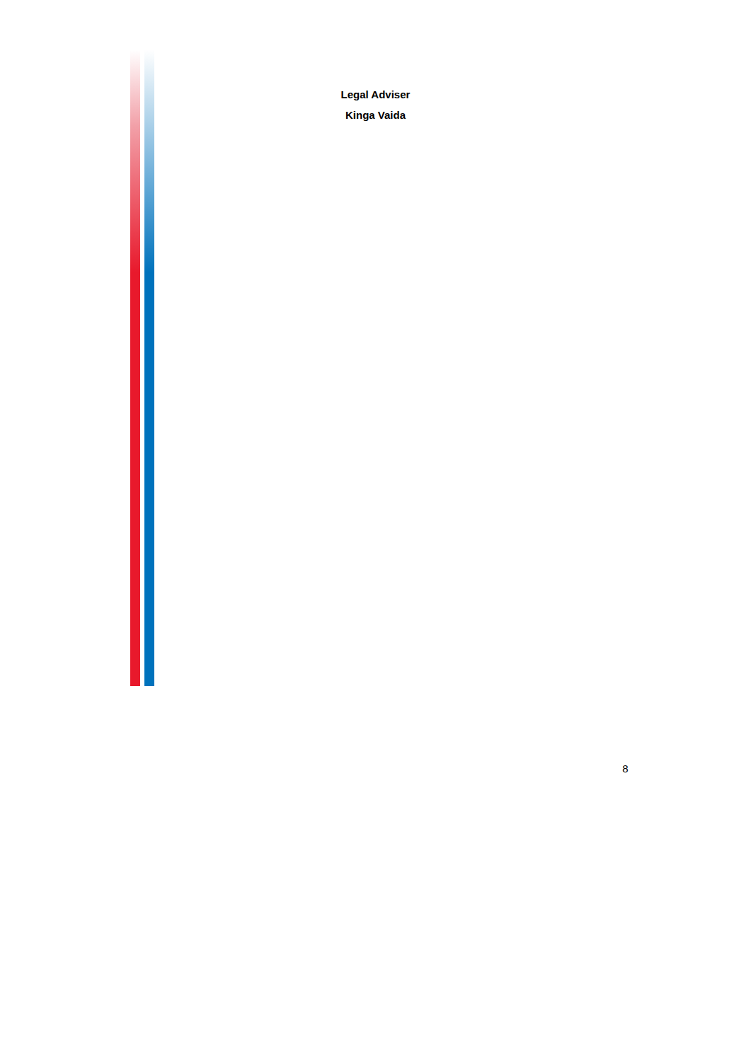Legal Adviser
Kinga Vaida
8